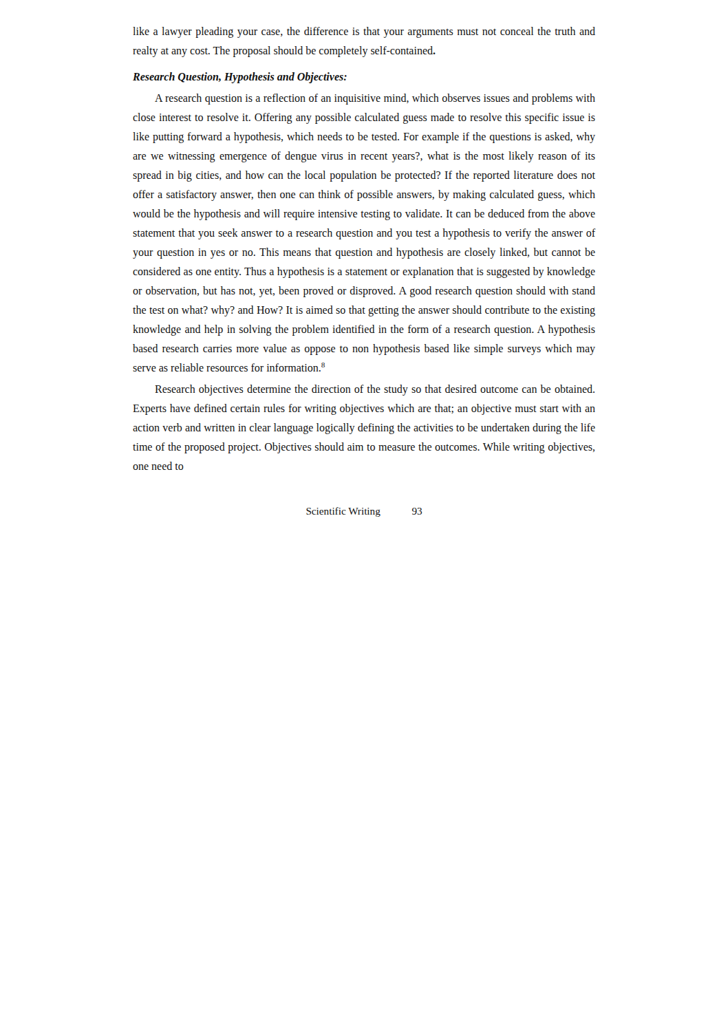like a lawyer pleading your case, the difference is that your arguments must not conceal the truth and realty at any cost. The proposal should be completely self-contained.
Research Question, Hypothesis and Objectives:
A research question is a reflection of an inquisitive mind, which observes issues and problems with close interest to resolve it. Offering any possible calculated guess made to resolve this specific issue is like putting forward a hypothesis, which needs to be tested. For example if the questions is asked, why are we witnessing emergence of dengue virus in recent years?, what is the most likely reason of its spread in big cities, and how can the local population be protected? If the reported literature does not offer a satisfactory answer, then one can think of possible answers, by making calculated guess, which would be the hypothesis and will require intensive testing to validate. It can be deduced from the above statement that you seek answer to a research question and you test a hypothesis to verify the answer of your question in yes or no. This means that question and hypothesis are closely linked, but cannot be considered as one entity. Thus a hypothesis is a statement or explanation that is suggested by knowledge or observation, but has not, yet, been proved or disproved. A good research question should with stand the test on what? why? and How? It is aimed so that getting the answer should contribute to the existing knowledge and help in solving the problem identified in the form of a research question. A hypothesis based research carries more value as oppose to non hypothesis based like simple surveys which may serve as reliable resources for information.8
Research objectives determine the direction of the study so that desired outcome can be obtained. Experts have defined certain rules for writing objectives which are that; an objective must start with an action verb and written in clear language logically defining the activities to be undertaken during the life time of the proposed project. Objectives should aim to measure the outcomes. While writing objectives, one need to
Scientific Writing 93